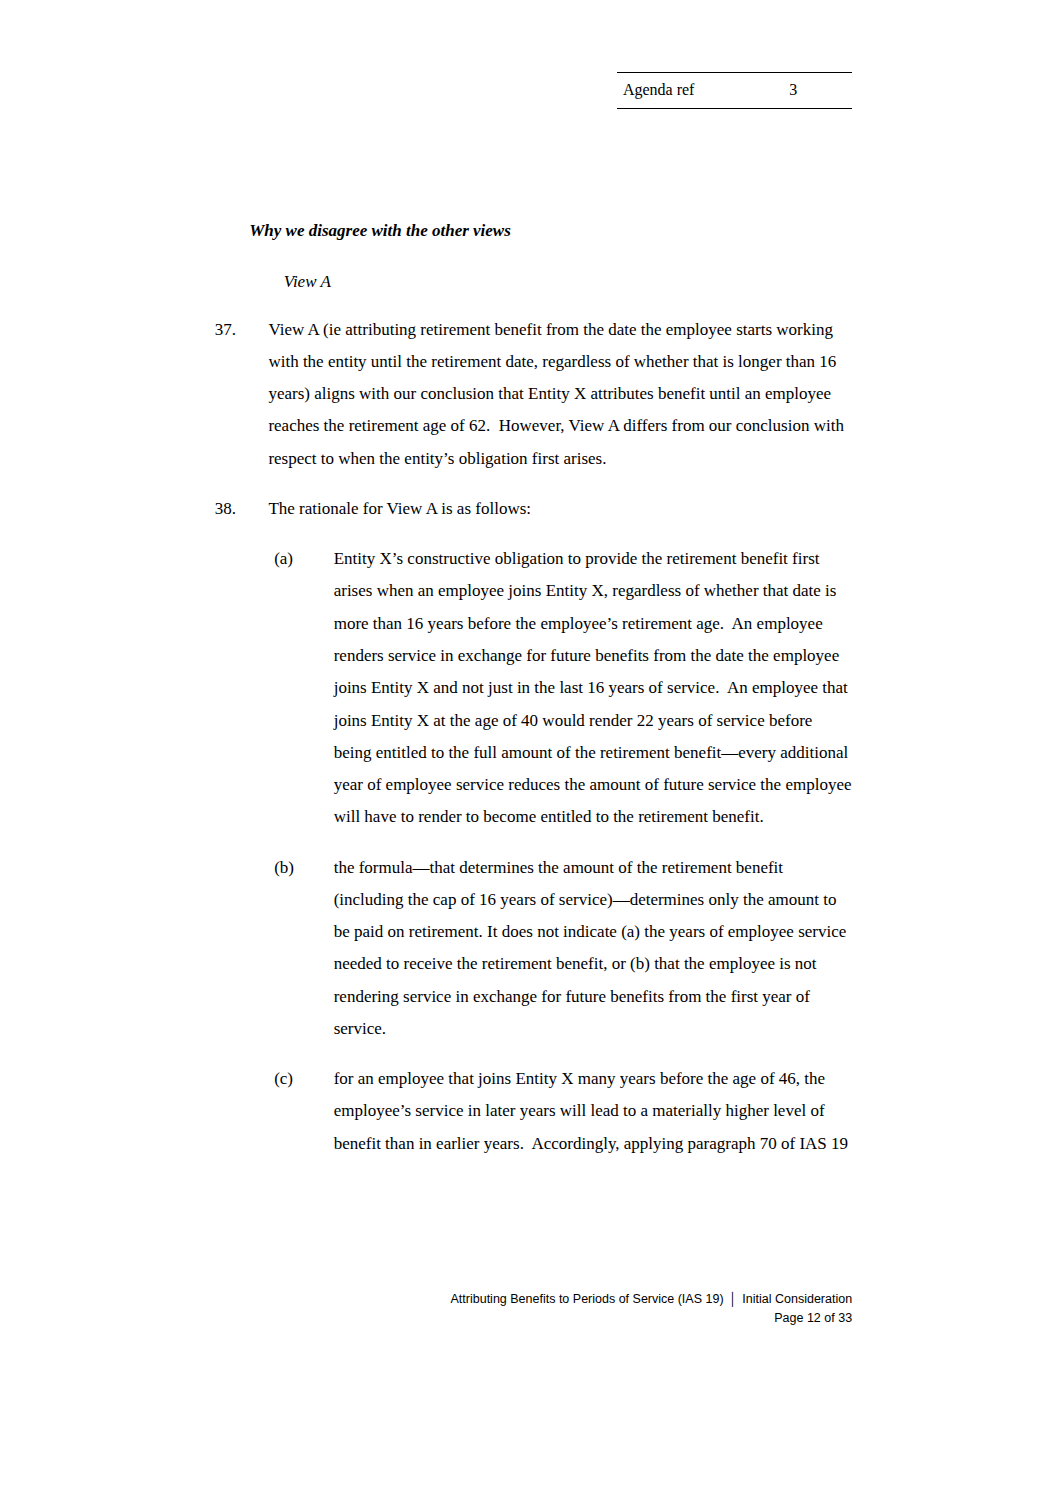| Agenda ref | 3 |
Why we disagree with the other views
View A
37.
View A (ie attributing retirement benefit from the date the employee starts working with the entity until the retirement date, regardless of whether that is longer than 16 years) aligns with our conclusion that Entity X attributes benefit until an employee reaches the retirement age of 62. However, View A differs from our conclusion with respect to when the entity’s obligation first arises.
38.
The rationale for View A is as follows:
(a)
Entity X’s constructive obligation to provide the retirement benefit first arises when an employee joins Entity X, regardless of whether that date is more than 16 years before the employee’s retirement age. An employee renders service in exchange for future benefits from the date the employee joins Entity X and not just in the last 16 years of service. An employee that joins Entity X at the age of 40 would render 22 years of service before being entitled to the full amount of the retirement benefit—every additional year of employee service reduces the amount of future service the employee will have to render to become entitled to the retirement benefit.
(b)
the formula—that determines the amount of the retirement benefit (including the cap of 16 years of service)—determines only the amount to be paid on retirement. It does not indicate (a) the years of employee service needed to receive the retirement benefit, or (b) that the employee is not rendering service in exchange for future benefits from the first year of service.
(c)
for an employee that joins Entity X many years before the age of 46, the employee’s service in later years will lead to a materially higher level of benefit than in earlier years. Accordingly, applying paragraph 70 of IAS 19
Attributing Benefits to Periods of Service (IAS 19) │ Initial Consideration
Page 12 of 33